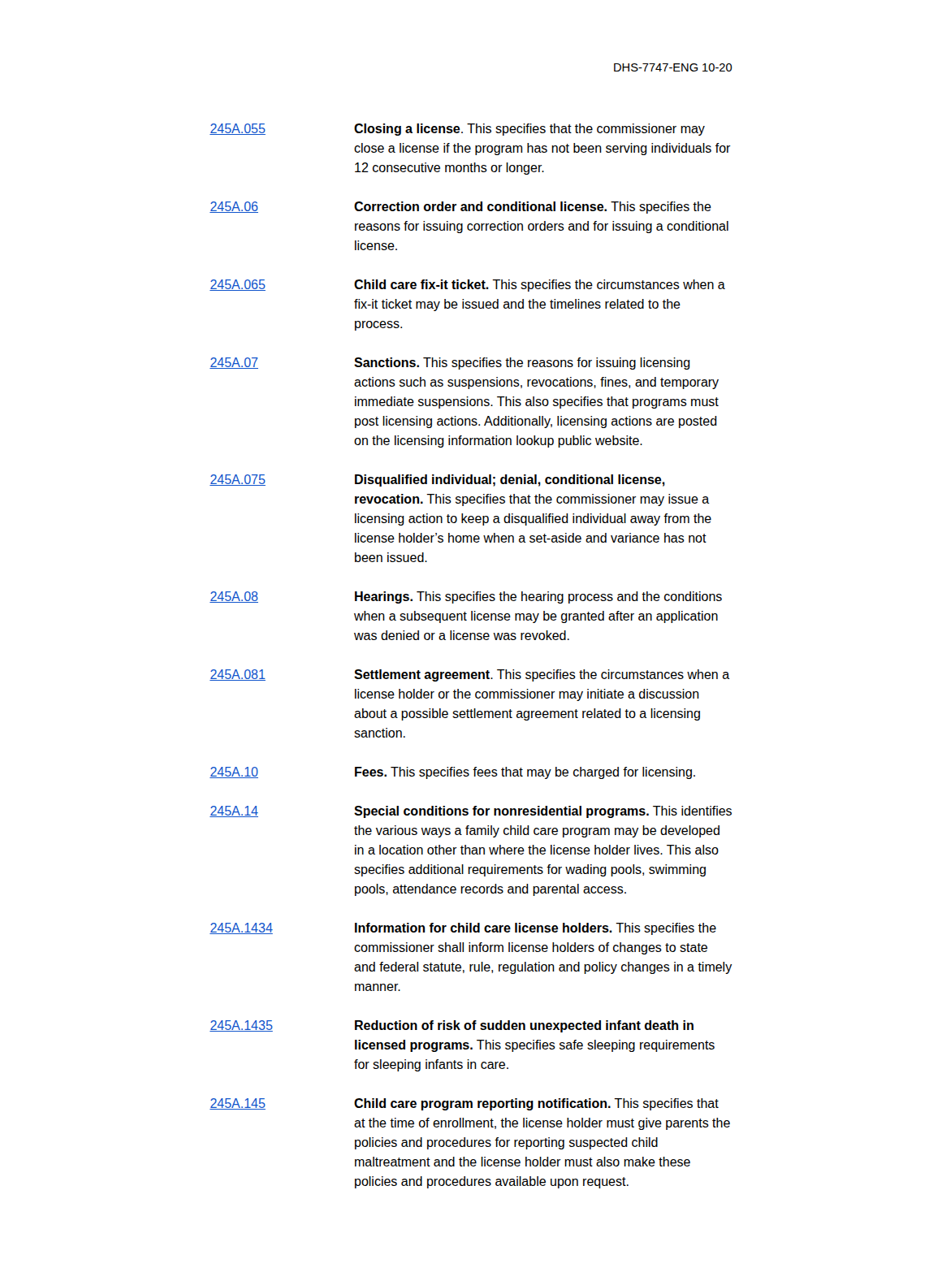DHS-7747-ENG 10-20
| 245A.055 | Closing a license . This specifies that the commissioner may close a license if the program has not been serving individuals for 12 consecutive months or longer. |
| 245A.06 | Correction order and conditional license. This specifies the reasons for issuing correction orders and for issuing a conditional license. |
| 245A.065 | Child care fix-it ticket. This specifies the circumstances when a fix-it ticket may be issued and the timelines related to the process. |
| 245A.07 | Sanctions. This specifies the reasons for issuing licensing actions such as suspensions, revocations, fines, and temporary immediate suspensions. This also specifies that programs must post licensing actions. Additionally, licensing actions are posted on the licensing information lookup public website. |
| 245A.075 | Disqualified individual; denial, conditional license, revocation. This specifies that the commissioner may issue a licensing action to keep a disqualified individual away from the license holder’s home when a set-aside and variance has not been issued. |
| 245A.08 | Hearings. This specifies the hearing process and the conditions when a subsequent license may be granted after an application was denied or a license was revoked. |
| 245A.081 | Settlement agreement . This specifies the circumstances when a license holder or the commissioner may initiate a discussion about a possible settlement agreement related to a licensing sanction. |
| 245A.10 | Fees. This specifies fees that may be charged for licensing. |
| 245A.14 | Special conditions for nonresidential programs. This identifies the various ways a family child care program may be developed in a location other than where the license holder lives. This also specifies additional requirements for wading pools, swimming pools, attendance records and parental access. |
| 245A.1434 | Information for child care license holders. This specifies the commissioner shall inform license holders of changes to state and federal statute, rule, regulation and policy changes in a timely manner. |
| 245A.1435 | Reduction of risk of sudden unexpected infant death in licensed programs. This specifies safe sleeping requirements for sleeping infants in care. |
| 245A.145 | Child care program reporting notification. This specifies that at the time of enrollment, the license holder must give parents the policies and procedures for reporting suspected child maltreatment and the license holder must also make these policies and procedures available upon request. |